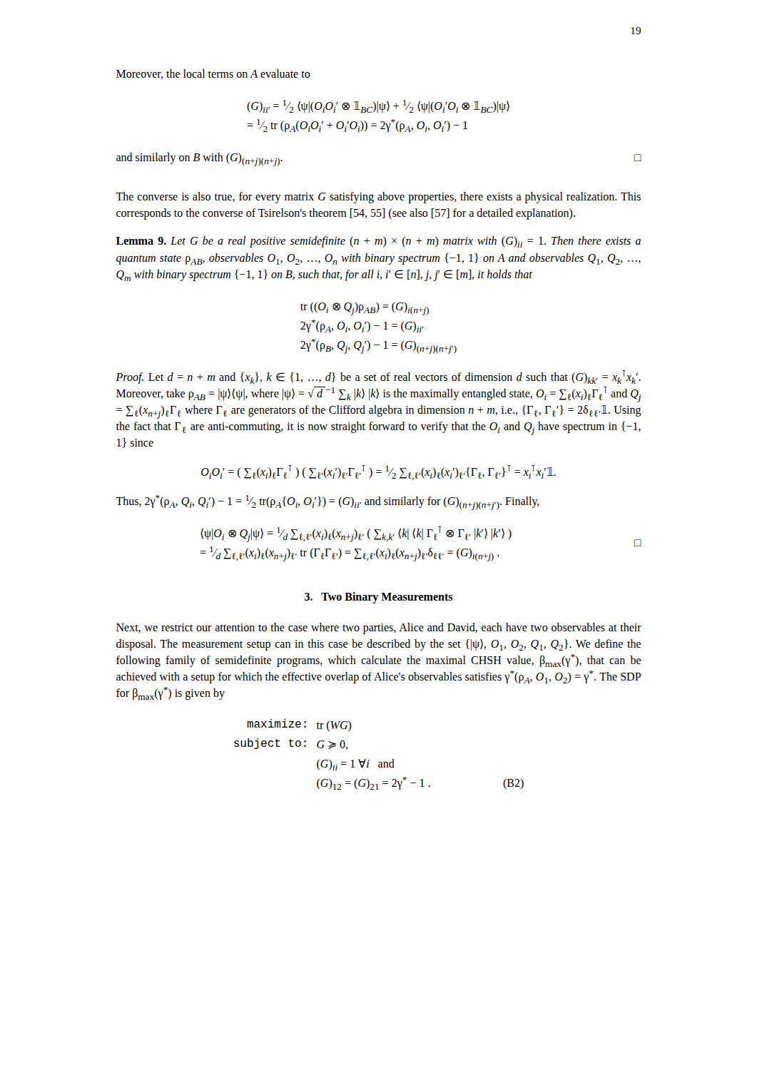19
Moreover, the local terms on A evaluate to
(G)ii′ = 1⁄2 ⟨ψ|(OiOi′ ⊗ 𝟙BC)|ψ⟩ + 1⁄2 ⟨ψ|(Oi′Oi ⊗ 𝟙BC)|ψ⟩
= 1⁄2 tr (ρA(OiOi′ + Oi′Oi)) = 2γ*(ρA, Oi, Oi′) − 1
and similarly on B with (G)(n+j)(n+j). □
The converse is also true, for every matrix G satisfying above properties, there exists a physical realization. This corresponds to the converse of Tsirelson's theorem [54, 55] (see also [57] for a detailed explanation).
Lemma 9. Let G be a real positive semidefinite (n + m) × (n + m) matrix with (G)ii = 1. Then there exists a quantum state ρAB, observables O1, O2, …, On with binary spectrum {−1, 1} on A and observables Q1, Q2, …, Qm with binary spectrum {−1, 1} on B, such that, for all i, i′ ∈ [n], j, j′ ∈ [m], it holds that
tr ((Oi ⊗ Qj)ρAB) = (G)i(n+j)
2γ*(ρA, Oi, Oi′) − 1 = (G)ii′
2γ*(ρB, Qj, Qj′) − 1 = (G)(n+j)(n+j′)
Proof. Let d = n + m and {xk}, k ∈ {1, …, d} be a set of real vectors of dimension d such that (G)kk′ = xk⊺xk′. Moreover, take ρAB = |ψ⟩⟨ψ|, where |ψ⟩ = √ d −1 ∑k |k⟩ |k⟩ is the maximally entangled state, Oi = ∑ℓ(xi)ℓΓℓ⊺ and Qj = ∑ℓ(xn+j)ℓΓℓ where Γℓ are generators of the Clifford algebra in dimension n + m, i.e., {Γℓ, Γℓ′} = 2δℓℓ′𝟙. Using the fact that Γℓ are anti-commuting, it is now straight forward to verify that the Oi and Qj have spectrum in {−1, 1} since
OiOi′ = ( ∑ℓ(xi)ℓΓℓ⊺ ) ( ∑ℓ′(xi′)ℓ′Γℓ′⊺ ) = 1⁄2 ∑ℓ,ℓ′(xi)ℓ(xi′)ℓ′{Γℓ, Γℓ′}⊺ = xi⊺xi′𝟙.
Thus, 2γ*(ρA, Qi, Qi′) − 1 = 1⁄2 tr(ρA{Oi, Oi′}) = (G)ii′ and similarly for (G)(n+j)(n+j′). Finally,
⟨ψ|Oi ⊗ Qj|ψ⟩ = 1⁄d ∑ℓ,ℓ′(xi)ℓ(xn+j)ℓ′ ( ∑k,k′ ⟨k| ⟨k| Γℓ⊺ ⊗ Γℓ′ |k′⟩ |k′⟩ )
= 1⁄d ∑ℓ,ℓ′(xi)ℓ(xn+j)ℓ′ tr (ΓℓΓℓ′) = ∑ℓ,ℓ′(xi)ℓ(xn+j)ℓ′δℓℓ′ = (G)i(n+j) .
□
3. Two Binary Measurements
Next, we restrict our attention to the case where two parties, Alice and David, each have two observables at their disposal. The measurement setup can in this case be described by the set {|ψ⟩, O1, O2, Q1, Q2}. We define the following family of semidefinite programs, which calculate the maximal CHSH value, βmax(γ*), that can be achieved with a setup for which the effective overlap of Alice's observables satisfies γ*(ρA, O1, O2) = γ*. The SDP for βmax(γ*) is given by
| maximize: | tr ( WG ) | |
| subject to: | G ≽ 0, | |
| | ( G ) ii = 1 ∀ i and | |
| | ( G ) 12 = ( G ) 21 = 2γ * − 1 . | (B2) |